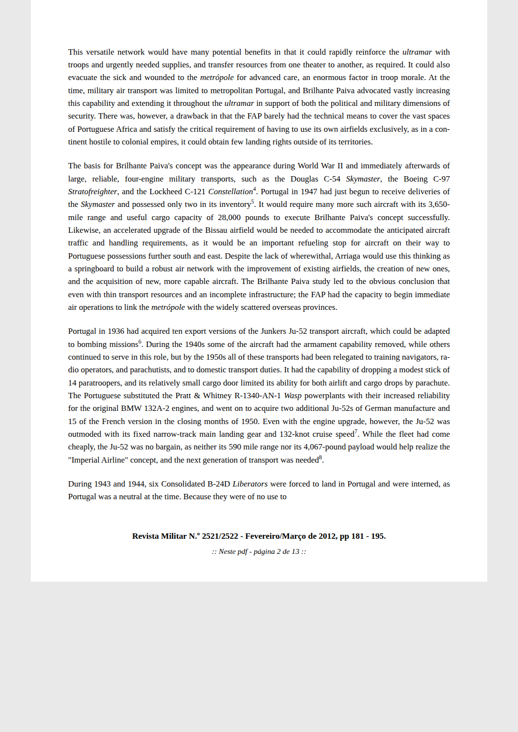This versatile network would have many potential benefits in that it could rapidly reinforce the ultramar with troops and urgently needed supplies, and transfer resources from one theater to another, as required. It could also evacuate the sick and wounded to the metrópole for advanced care, an enormous factor in troop morale. At the time, military air transport was limited to metropolitan Portugal, and Brilhante Paiva advocated vastly increasing this capability and extending it throughout the ultramar in support of both the political and military dimensions of security. There was, however, a drawback in that the FAP barely had the technical means to cover the vast spaces of Portuguese Africa and satisfy the critical requirement of having to use its own airfields exclusively, as in a continent hostile to colonial empires, it could obtain few landing rights outside of its territories.
The basis for Brilhante Paiva's concept was the appearance during World War II and immediately afterwards of large, reliable, four-engine military transports, such as the Douglas C-54 Skymaster, the Boeing C-97 Stratofreighter, and the Lockheed C-121 Constellation4. Portugal in 1947 had just begun to receive deliveries of the Skymaster and possessed only two in its inventory5. It would require many more such aircraft with its 3,650-mile range and useful cargo capacity of 28,000 pounds to execute Brilhante Paiva's concept successfully. Likewise, an accelerated upgrade of the Bissau airfield would be needed to accommodate the anticipated aircraft traffic and handling requirements, as it would be an important refueling stop for aircraft on their way to Portuguese possessions further south and east. Despite the lack of wherewithal, Arriaga would use this thinking as a springboard to build a robust air network with the improvement of existing airfields, the creation of new ones, and the acquisition of new, more capable aircraft. The Brilhante Paiva study led to the obvious conclusion that even with thin transport resources and an incomplete infrastructure; the FAP had the capacity to begin immediate air operations to link the metrópole with the widely scattered overseas provinces.
Portugal in 1936 had acquired ten export versions of the Junkers Ju-52 transport aircraft, which could be adapted to bombing missions6. During the 1940s some of the aircraft had the armament capability removed, while others continued to serve in this role, but by the 1950s all of these transports had been relegated to training navigators, radio operators, and parachutists, and to domestic transport duties. It had the capability of dropping a modest stick of 14 paratroopers, and its relatively small cargo door limited its ability for both airlift and cargo drops by parachute. The Portuguese substituted the Pratt & Whitney R-1340-AN-1 Wasp powerplants with their increased reliability for the original BMW 132A-2 engines, and went on to acquire two additional Ju-52s of German manufacture and 15 of the French version in the closing months of 1950. Even with the engine upgrade, however, the Ju-52 was outmoded with its fixed narrow-track main landing gear and 132-knot cruise speed7. While the fleet had come cheaply, the Ju-52 was no bargain, as neither its 590 mile range nor its 4,067-pound payload would help realize the "Imperial Airline" concept, and the next generation of transport was needed8.
During 1943 and 1944, six Consolidated B-24D Liberators were forced to land in Portugal and were interned, as Portugal was a neutral at the time. Because they were of no use to
Revista Militar N.º 2521/2522 - Fevereiro/Março de 2012, pp 181 - 195.
:: Neste pdf - página 2 de 13 ::